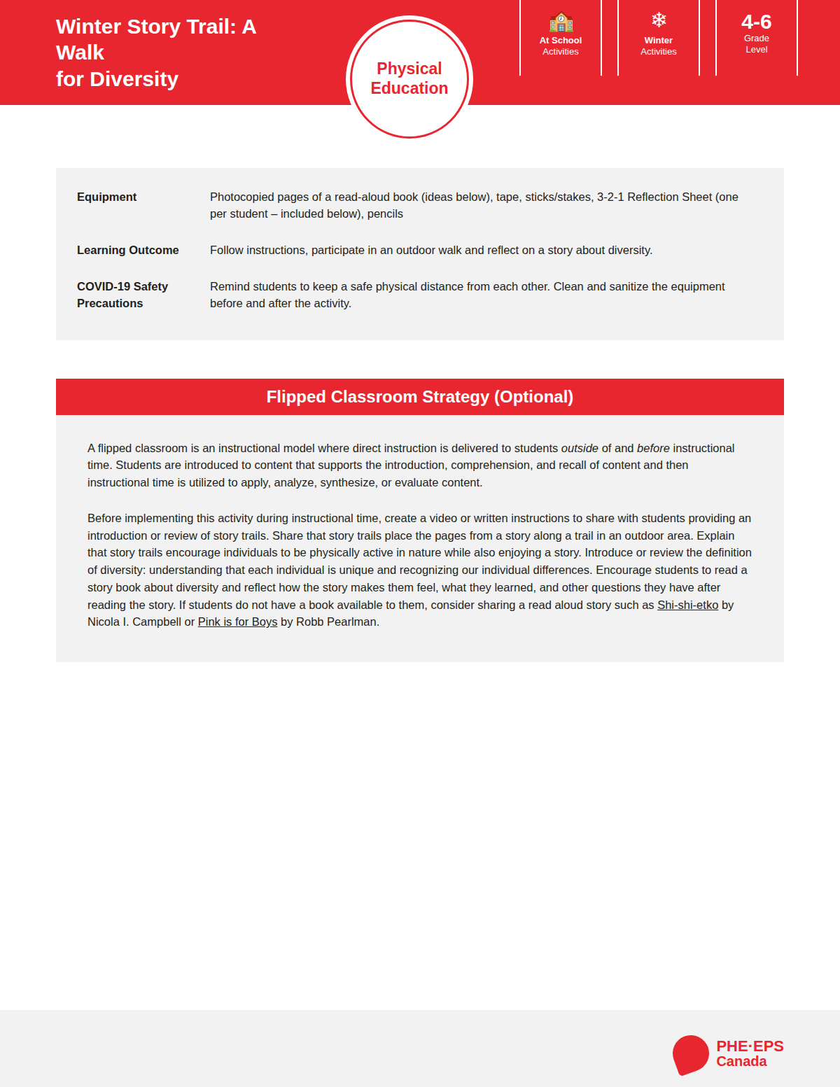Winter Story Trail: A Walk
for Diversity
Physical
Education
🏫 At School
Activities
❄ Winter
Activities
4-6 Grade
Level
| Equipment | Photocopied pages of a read-aloud book (ideas below), tape, sticks/stakes, 3-2-1 Reflection Sheet (one per student – included below), pencils |
| Learning Outcome | Follow instructions, participate in an outdoor walk and reflect on a story about diversity. |
| COVID-19 Safety Precautions | Remind students to keep a safe physical distance from each other. Clean and sanitize the equipment before and after the activity. |
Flipped Classroom Strategy (Optional)
A flipped classroom is an instructional model where direct instruction is delivered to students outside of and before instructional time. Students are introduced to content that supports the introduction, comprehension, and recall of content and then instructional time is utilized to apply, analyze, synthesize, or evaluate content.
Before implementing this activity during instructional time, create a video or written instructions to share with students providing an introduction or review of story trails. Share that story trails place the pages from a story along a trail in an outdoor area. Explain that story trails encourage individuals to be physically active in nature while also enjoying a story. Introduce or review the definition of diversity: understanding that each individual is unique and recognizing our individual differences. Encourage students to read a story book about diversity and reflect how the story makes them feel, what they learned, and other questions they have after reading the story. If students do not have a book available to them, consider sharing a read aloud story such as Shi-shi-etko by Nicola I. Campbell or Pink is for Boys by Robb Pearlman.
PHE·EPSCanada